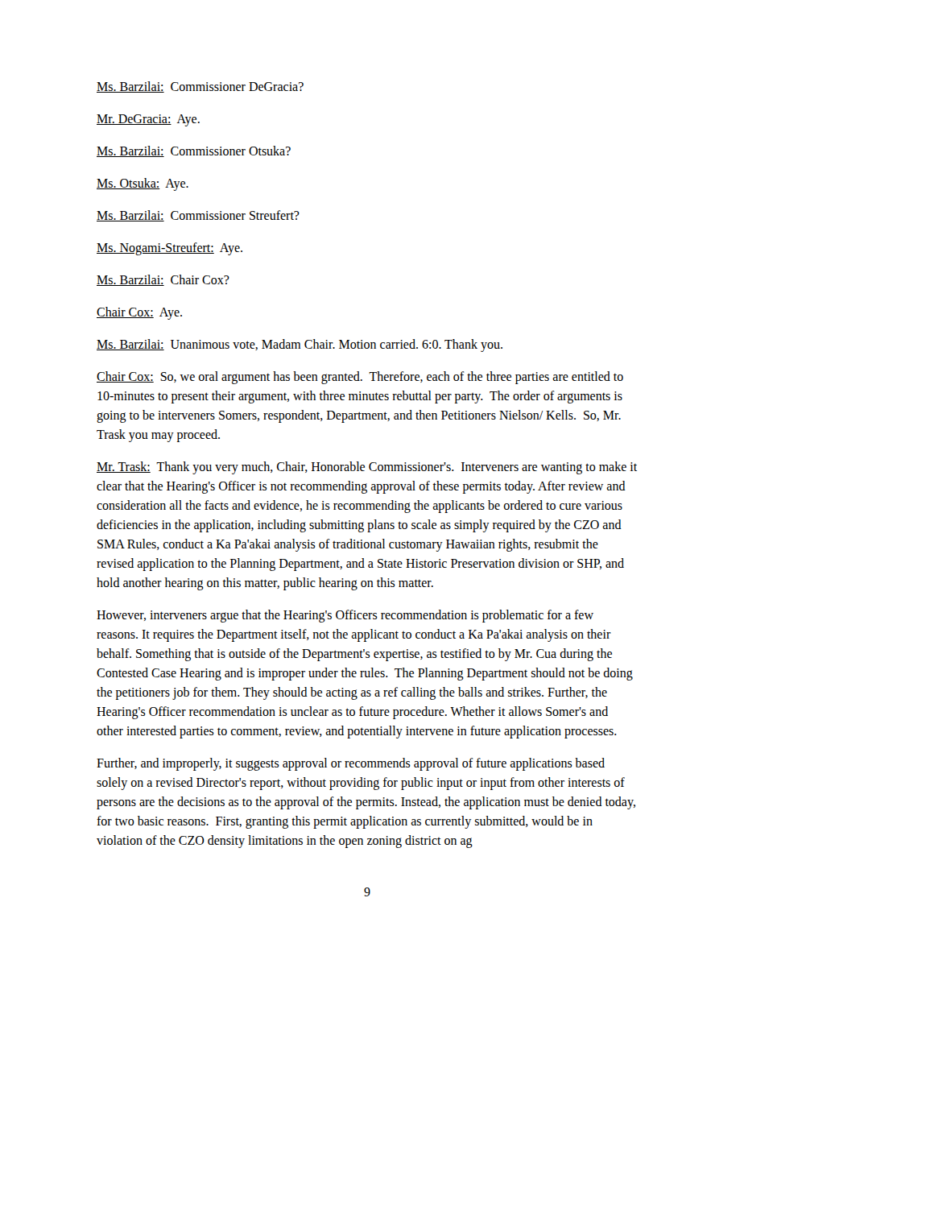Ms. Barzilai: Commissioner DeGracia?
Mr. DeGracia: Aye.
Ms. Barzilai: Commissioner Otsuka?
Ms. Otsuka: Aye.
Ms. Barzilai: Commissioner Streufert?
Ms. Nogami-Streufert: Aye.
Ms. Barzilai: Chair Cox?
Chair Cox: Aye.
Ms. Barzilai: Unanimous vote, Madam Chair. Motion carried. 6:0. Thank you.
Chair Cox: So, we oral argument has been granted. Therefore, each of the three parties are entitled to 10-minutes to present their argument, with three minutes rebuttal per party. The order of arguments is going to be interveners Somers, respondent, Department, and then Petitioners Nielson/ Kells. So, Mr. Trask you may proceed.
Mr. Trask: Thank you very much, Chair, Honorable Commissioner's. Interveners are wanting to make it clear that the Hearing's Officer is not recommending approval of these permits today. After review and consideration all the facts and evidence, he is recommending the applicants be ordered to cure various deficiencies in the application, including submitting plans to scale as simply required by the CZO and SMA Rules, conduct a Ka Pa'akai analysis of traditional customary Hawaiian rights, resubmit the revised application to the Planning Department, and a State Historic Preservation division or SHP, and hold another hearing on this matter, public hearing on this matter.
However, interveners argue that the Hearing's Officers recommendation is problematic for a few reasons. It requires the Department itself, not the applicant to conduct a Ka Pa'akai analysis on their behalf. Something that is outside of the Department's expertise, as testified to by Mr. Cua during the Contested Case Hearing and is improper under the rules. The Planning Department should not be doing the petitioners job for them. They should be acting as a ref calling the balls and strikes. Further, the Hearing's Officer recommendation is unclear as to future procedure. Whether it allows Somer's and other interested parties to comment, review, and potentially intervene in future application processes.
Further, and improperly, it suggests approval or recommends approval of future applications based solely on a revised Director's report, without providing for public input or input from other interests of persons are the decisions as to the approval of the permits. Instead, the application must be denied today, for two basic reasons. First, granting this permit application as currently submitted, would be in violation of the CZO density limitations in the open zoning district on ag
9